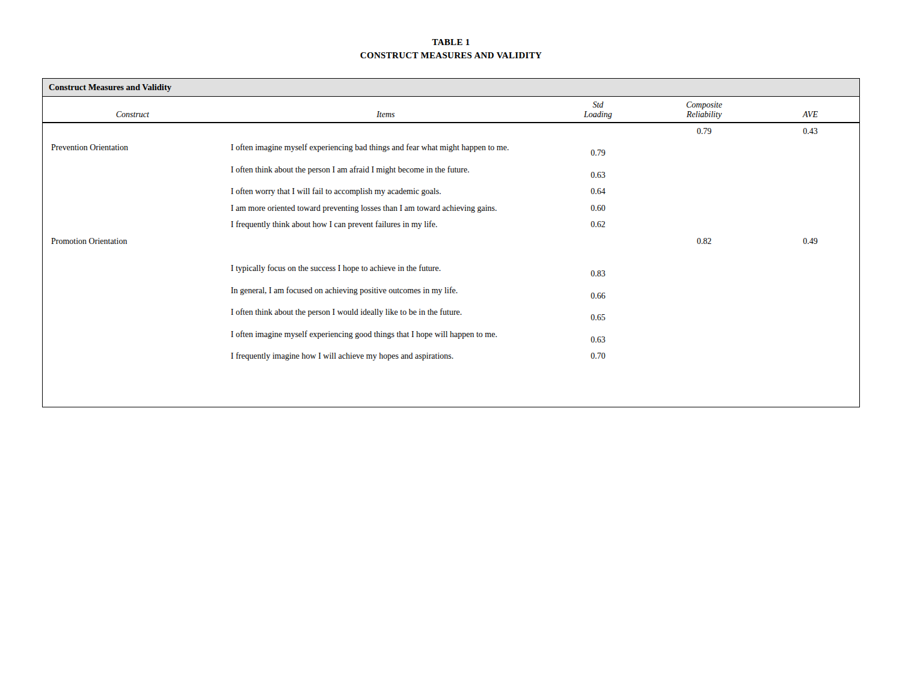TABLE 1
CONSTRUCT MEASURES AND VALIDITY
Construct Measures and Validity
| Construct | Items | Std Loading | Composite Reliability | AVE |
| --- | --- | --- | --- | --- |
| | | | 0.79 | 0.43 |
| Prevention Orientation | I often imagine myself experiencing bad things and fear what might happen to me. | 0.79 | | |
| | I often think about the person I am afraid I might become in the future. | 0.63 | | |
| | I often worry that I will fail to accomplish my academic goals. | 0.64 | | |
| | I am more oriented toward preventing losses than I am toward achieving gains. | 0.60 | | |
| | I frequently think about how I can prevent failures in my life. | 0.62 | | |
| Promotion Orientation | | | 0.82 | 0.49 |
| | I typically focus on the success I hope to achieve in the future. | 0.83 | | |
| | In general, I am focused on achieving positive outcomes in my life. | 0.66 | | |
| | I often think about the person I would ideally like to be in the future. | 0.65 | | |
| | I often imagine myself experiencing good things that I hope will happen to me. | 0.63 | | |
| | I frequently imagine how I will achieve my hopes and aspirations. | 0.70 | | |